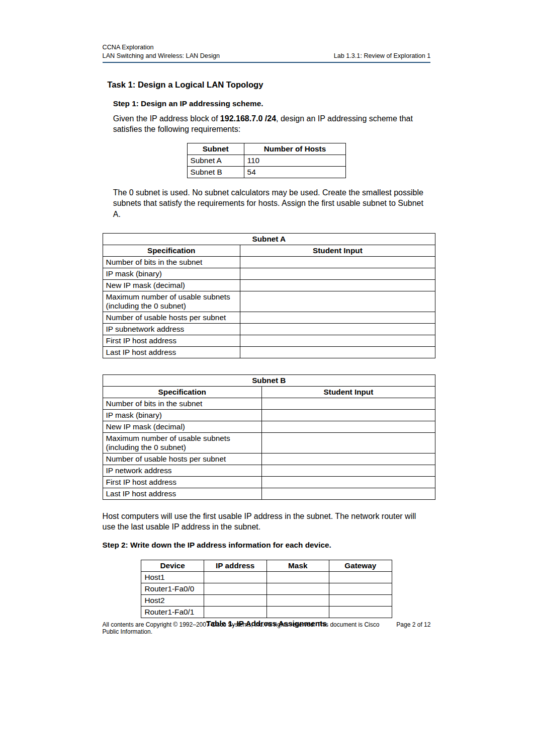CCNA Exploration
LAN Switching and Wireless: LAN Design
Lab 1.3.1: Review of Exploration 1
Task 1: Design a Logical LAN Topology
Step 1: Design an IP addressing scheme.
Given the IP address block of 192.168.7.0 /24, design an IP addressing scheme that satisfies the following requirements:
| Subnet | Number of Hosts |
| --- | --- |
| Subnet A | 110 |
| Subnet B | 54 |
The 0 subnet is used. No subnet calculators may be used. Create the smallest possible subnets that satisfy the requirements for hosts. Assign the first usable subnet to Subnet A.
| Subnet A |
| --- |
| Specification | Student Input |
| Number of bits in the subnet | |
| IP mask (binary) | |
| New IP mask (decimal) | |
| Maximum number of usable subnets (including the 0 subnet) | |
| Number of usable hosts per subnet | |
| IP subnetwork address | |
| First IP host address | |
| Last IP host address | |
| Subnet B |
| --- |
| Specification | Student Input |
| Number of bits in the subnet | |
| IP mask (binary) | |
| New IP mask (decimal) | |
| Maximum number of usable subnets (including the 0 subnet) | |
| Number of usable hosts per subnet | |
| IP network address | |
| First IP host address | |
| Last IP host address | |
Host computers will use the first usable IP address in the subnet. The network router will use the last usable IP address in the subnet.
Step 2: Write down the IP address information for each device.
| Device | IP address | Mask | Gateway |
| --- | --- | --- | --- |
| Host1 | | | |
| Router1-Fa0/0 | | | |
| Host2 | | | |
| Router1-Fa0/1 | | | |
Table 1. IP Address Assignments
All contents are Copyright © 1992–2007 Cisco Systems, Inc. All rights reserved. This document is Cisco Public Information.
Page 2 of 12